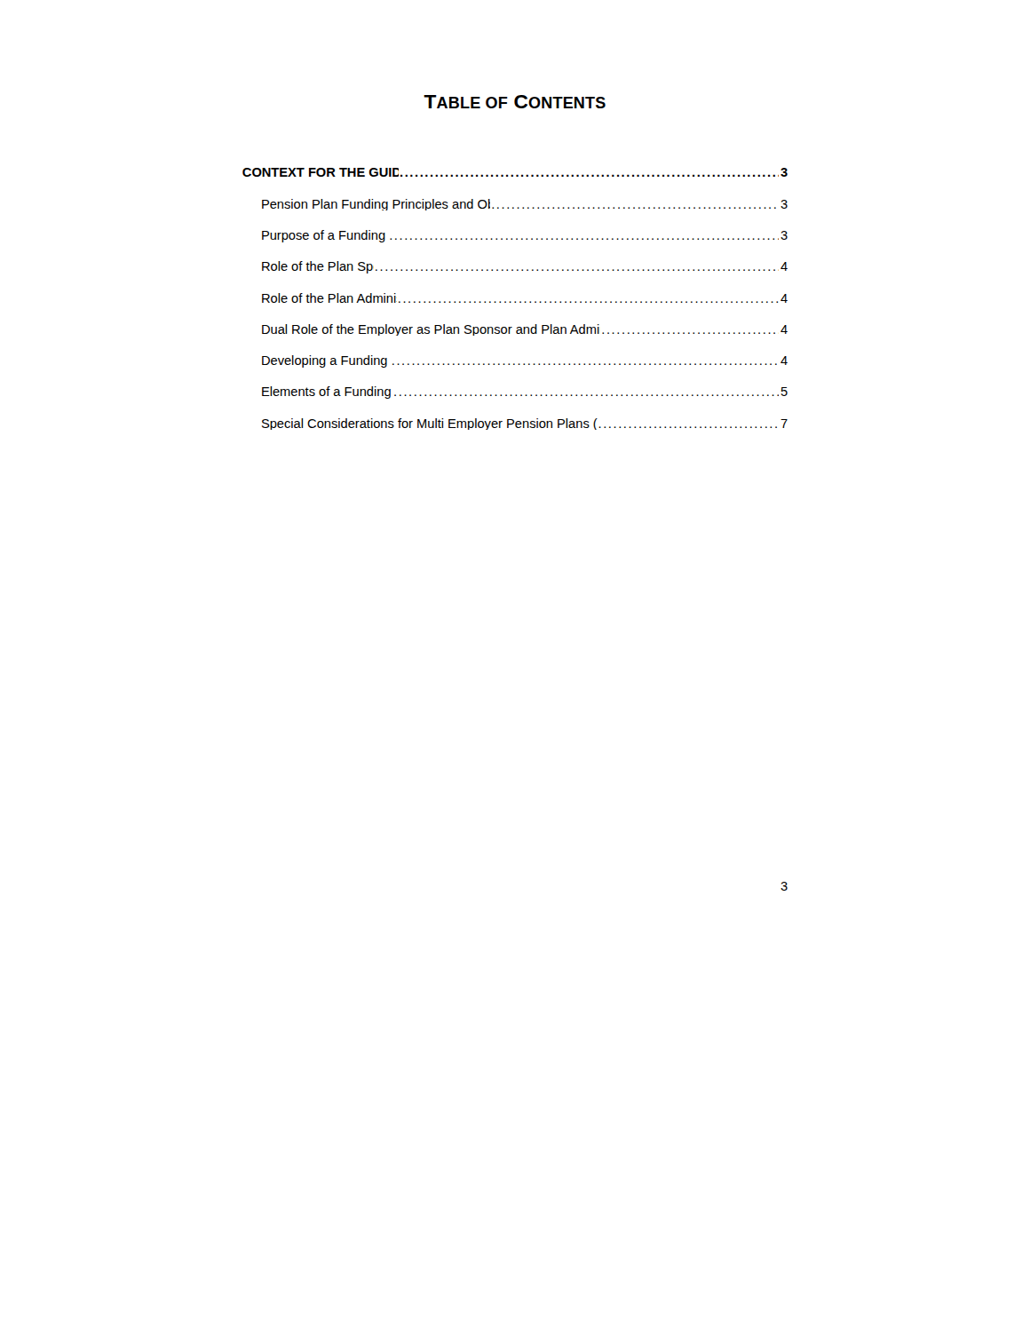TABLE OF CONTENTS
CONTEXT FOR THE GUIDELINE ............................................................................................... 3
Pension Plan Funding Principles and Objectives ..................................................................... 3
Purpose of a Funding Policy ................................................................................................... 3
Role of the Plan Sponsor ....................................................................................................... 4
Role of the Plan Administrator ................................................................................................ 4
Dual Role of the Employer as Plan Sponsor and Plan Administrator ........................................ 4
Developing a Funding Policy .................................................................................................. 4
Elements of a Funding Policy .................................................................................................. 5
Special Considerations for Multi Employer Pension Plans (MEPPs) ......................................... 7
3